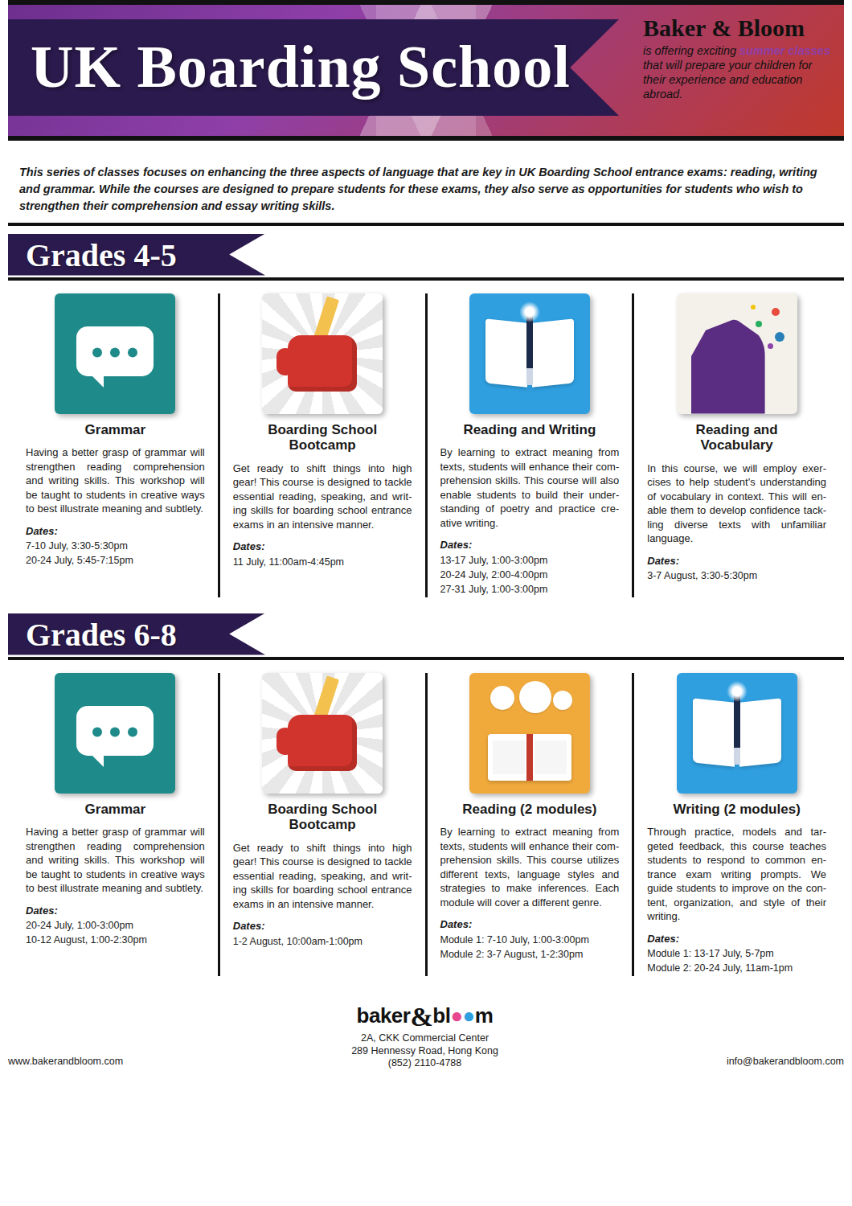UK Boarding School
Baker & Bloom
is offering exciting summer classes that will prepare your children for their experience and education abroad.
This series of classes focuses on enhancing the three aspects of language that are key in UK Boarding School entrance exams: reading, writing and grammar. While the courses are designed to prepare students for these exams, they also serve as opportunities for students who wish to strengthen their comprehension and essay writing skills.
Grades 4-5
Grammar
Having a better grasp of grammar will strengthen reading comprehension and writing skills. This workshop will be taught to students in creative ways to best illustrate meaning and subtlety.
Dates:
7-10 July, 3:30-5:30pm
20-24 July, 5:45-7:15pm
Boarding School
Bootcamp
Get ready to shift things into high gear! This course is designed to tackle essential reading, speaking, and writing skills for boarding school entrance exams in an intensive manner.
Dates:
11 July, 11:00am-4:45pm
Reading and Writing
By learning to extract meaning from texts, students will enhance their comprehension skills. This course will also enable students to build their understanding of poetry and practice creative writing.
Dates:
13-17 July, 1:00-3:00pm
20-24 July, 2:00-4:00pm
27-31 July, 1:00-3:00pm
Reading and
Vocabulary
In this course, we will employ exercises to help student's understanding of vocabulary in context. This will enable them to develop confidence tackling diverse texts with unfamiliar language.
Dates:
3-7 August, 3:30-5:30pm
Grades 6-8
Grammar
Having a better grasp of grammar will strengthen reading comprehension and writing skills. This workshop will be taught to students in creative ways to best illustrate meaning and subtlety.
Dates:
20-24 July, 1:00-3:00pm
10-12 August, 1:00-2:30pm
Boarding School
Bootcamp
Get ready to shift things into high gear! This course is designed to tackle essential reading, speaking, and writing skills for boarding school entrance exams in an intensive manner.
Dates:
1-2 August, 10:00am-1:00pm
Reading (2 modules)
By learning to extract meaning from texts, students will enhance their comprehension skills. This course utilizes different texts, language styles and strategies to make inferences. Each module will cover a different genre.
Dates:
Module 1: 7-10 July, 1:00-3:00pm
Module 2: 3-7 August, 1-2:30pm
Writing (2 modules)
Through practice, models and targeted feedback, this course teaches students to respond to common entrance exam writing prompts. We guide students to improve on the content, organization, and style of their writing.
Dates:
Module 1: 13-17 July, 5-7pm
Module 2: 20-24 July, 11am-1pm
www.bakerandbloom.com
baker&bl●●m
2A, CKK Commercial Center
289 Hennessy Road, Hong Kong
(852) 2110-4788
info@bakerandbloom.com